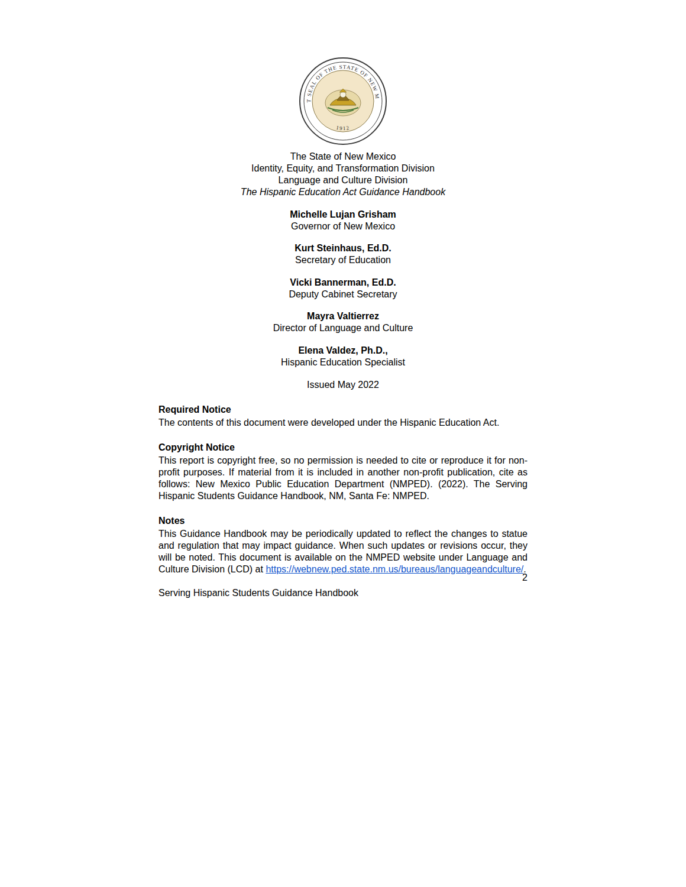Great Seal of the State of New Mexico GREAT SEAL OF THE STATE OF NEW MEXICO 1912
The State of New Mexico
Identity, Equity, and Transformation Division
Language and Culture Division
The Hispanic Education Act Guidance Handbook
Michelle Lujan Grisham
Governor of New Mexico
Kurt Steinhaus, Ed.D.
Secretary of Education
Vicki Bannerman, Ed.D.
Deputy Cabinet Secretary
Mayra Valtierrez
Director of Language and Culture
Elena Valdez, Ph.D.,
Hispanic Education Specialist
Issued May 2022
Required Notice
The contents of this document were developed under the Hispanic Education Act.
Copyright Notice
This report is copyright free, so no permission is needed to cite or reproduce it for non-profit purposes. If material from it is included in another non-profit publication, cite as follows: New Mexico Public Education Department (NMPED). (2022). The Serving Hispanic Students Guidance Handbook, NM, Santa Fe: NMPED.
Notes
This Guidance Handbook may be periodically updated to reflect the changes to statue and regulation that may impact guidance. When such updates or revisions occur, they will be noted. This document is available on the NMPED website under Language and Culture Division (LCD) at https://webnew.ped.state.nm.us/bureaus/languageandculture/.
2
Serving Hispanic Students Guidance Handbook